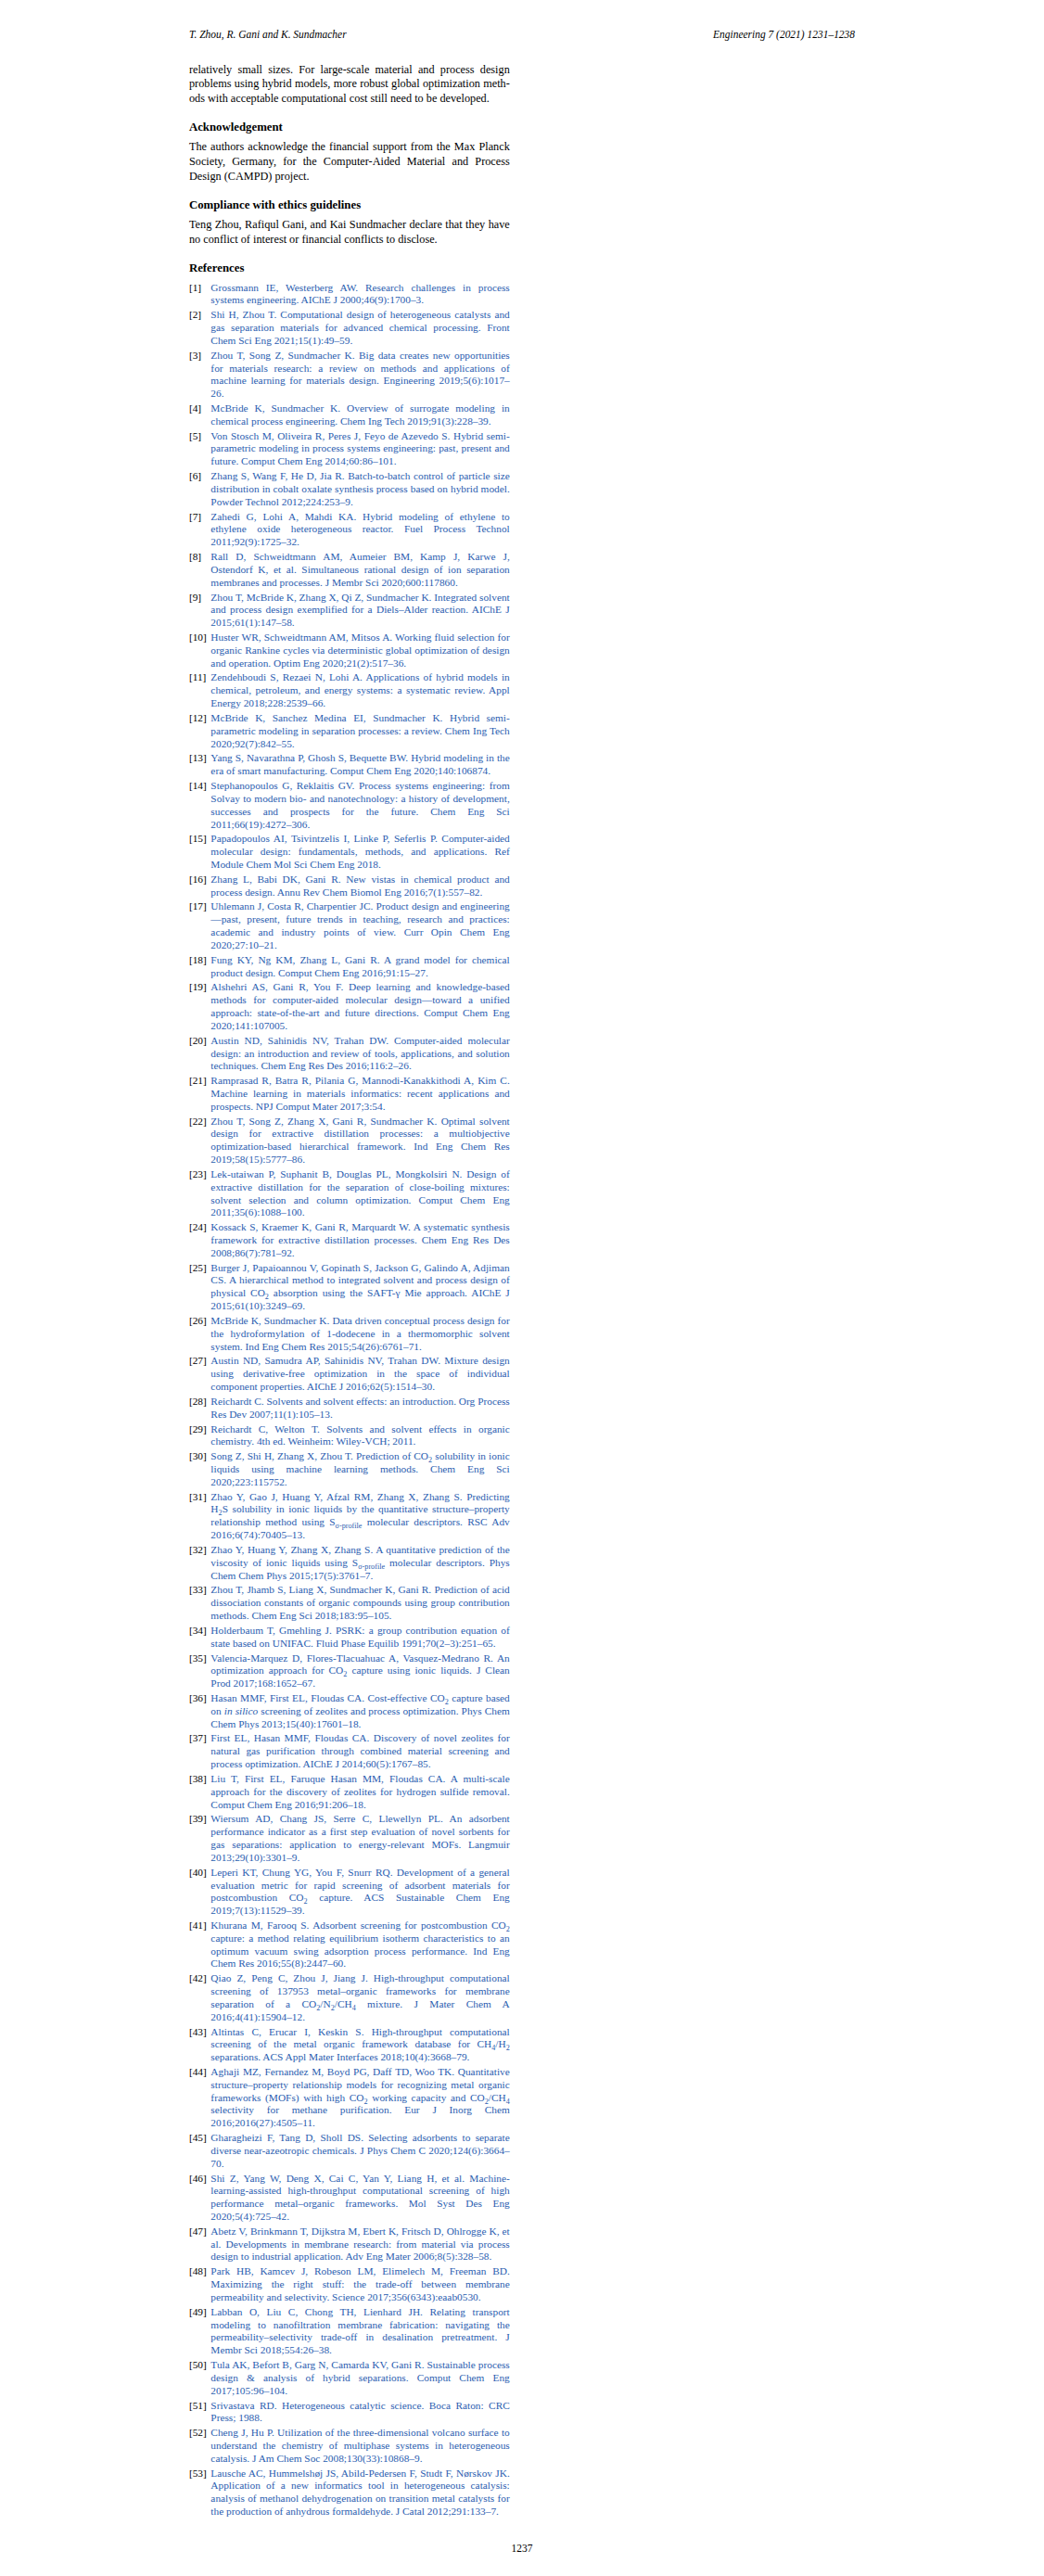T. Zhou, R. Gani and K. Sundmacher
Engineering 7 (2021) 1231–1238
relatively small sizes. For large-scale material and process design problems using hybrid models, more robust global optimization methods with acceptable computational cost still need to be developed.
Acknowledgement
The authors acknowledge the financial support from the Max Planck Society, Germany, for the Computer-Aided Material and Process Design (CAMPD) project.
Compliance with ethics guidelines
Teng Zhou, Rafiqul Gani, and Kai Sundmacher declare that they have no conflict of interest or financial conflicts to disclose.
References
[1] Grossmann IE, Westerberg AW. Research challenges in process systems engineering. AIChE J 2000;46(9):1700–3.
[2] Shi H, Zhou T. Computational design of heterogeneous catalysts and gas separation materials for advanced chemical processing. Front Chem Sci Eng 2021;15(1):49–59.
[3] Zhou T, Song Z, Sundmacher K. Big data creates new opportunities for materials research: a review on methods and applications of machine learning for materials design. Engineering 2019;5(6):1017–26.
[4] McBride K, Sundmacher K. Overview of surrogate modeling in chemical process engineering. Chem Ing Tech 2019;91(3):228–39.
[5] Von Stosch M, Oliveira R, Peres J, Feyo de Azevedo S. Hybrid semi-parametric modeling in process systems engineering: past, present and future. Comput Chem Eng 2014;60:86–101.
[6] Zhang S, Wang F, He D, Jia R. Batch-to-batch control of particle size distribution in cobalt oxalate synthesis process based on hybrid model. Powder Technol 2012;224:253–9.
[7] Zahedi G, Lohi A, Mahdi KA. Hybrid modeling of ethylene to ethylene oxide heterogeneous reactor. Fuel Process Technol 2011;92(9):1725–32.
[8] Rall D, Schweidtmann AM, Aumeier BM, Kamp J, Karwe J, Ostendorf K, et al. Simultaneous rational design of ion separation membranes and processes. J Membr Sci 2020;600:117860.
[9] Zhou T, McBride K, Zhang X, Qi Z, Sundmacher K. Integrated solvent and process design exemplified for a Diels–Alder reaction. AIChE J 2015;61(1):147–58.
[10] Huster WR, Schweidtmann AM, Mitsos A. Working fluid selection for organic Rankine cycles via deterministic global optimization of design and operation. Optim Eng 2020;21(2):517–36.
[11] Zendehboudi S, Rezaei N, Lohi A. Applications of hybrid models in chemical, petroleum, and energy systems: a systematic review. Appl Energy 2018;228:2539–66.
[12] McBride K, Sanchez Medina EI, Sundmacher K. Hybrid semi-parametric modeling in separation processes: a review. Chem Ing Tech 2020;92(7):842–55.
[13] Yang S, Navarathna P, Ghosh S, Bequette BW. Hybrid modeling in the era of smart manufacturing. Comput Chem Eng 2020;140:106874.
[14] Stephanopoulos G, Reklaitis GV. Process systems engineering: from Solvay to modern bio- and nanotechnology: a history of development, successes and prospects for the future. Chem Eng Sci 2011;66(19):4272–306.
[15] Papadopoulos AI, Tsivintzelis I, Linke P, Seferlis P. Computer-aided molecular design: fundamentals, methods, and applications. Ref Module Chem Mol Sci Chem Eng 2018.
[16] Zhang L, Babi DK, Gani R. New vistas in chemical product and process design. Annu Rev Chem Biomol Eng 2016;7(1):557–82.
[17] Uhlemann J, Costa R, Charpentier JC. Product design and engineering—past, present, future trends in teaching, research and practices: academic and industry points of view. Curr Opin Chem Eng 2020;27:10–21.
[18] Fung KY, Ng KM, Zhang L, Gani R. A grand model for chemical product design. Comput Chem Eng 2016;91:15–27.
[19] Alshehri AS, Gani R, You F. Deep learning and knowledge-based methods for computer-aided molecular design—toward a unified approach: state-of-the-art and future directions. Comput Chem Eng 2020;141:107005.
[20] Austin ND, Sahinidis NV, Trahan DW. Computer-aided molecular design: an introduction and review of tools, applications, and solution techniques. Chem Eng Res Des 2016;116:2–26.
[21] Ramprasad R, Batra R, Pilania G, Mannodi-Kanakkithodi A, Kim C. Machine learning in materials informatics: recent applications and prospects. NPJ Comput Mater 2017;3:54.
[22] Zhou T, Song Z, Zhang X, Gani R, Sundmacher K. Optimal solvent design for extractive distillation processes: a multiobjective optimization-based hierarchical framework. Ind Eng Chem Res 2019;58(15):5777–86.
[23] Lek-utaiwan P, Suphanit B, Douglas PL, Mongkolsiri N. Design of extractive distillation for the separation of close-boiling mixtures: solvent selection and column optimization. Comput Chem Eng 2011;35(6):1088–100.
[24] Kossack S, Kraemer K, Gani R, Marquardt W. A systematic synthesis framework for extractive distillation processes. Chem Eng Res Des 2008;86(7):781–92.
[25] Burger J, Papaioannou V, Gopinath S, Jackson G, Galindo A, Adjiman CS. A hierarchical method to integrated solvent and process design of physical CO2 absorption using the SAFT-γ Mie approach. AIChE J 2015;61(10):3249–69.
[26] McBride K, Sundmacher K. Data driven conceptual process design for the hydroformylation of 1-dodecene in a thermomorphic solvent system. Ind Eng Chem Res 2015;54(26):6761–71.
[27] Austin ND, Samudra AP, Sahinidis NV, Trahan DW. Mixture design using derivative-free optimization in the space of individual component properties. AIChE J 2016;62(5):1514–30.
[28] Reichardt C. Solvents and solvent effects: an introduction. Org Process Res Dev 2007;11(1):105–13.
[29] Reichardt C, Welton T. Solvents and solvent effects in organic chemistry. 4th ed. Weinheim: Wiley-VCH; 2011.
[30] Song Z, Shi H, Zhang X, Zhou T. Prediction of CO2 solubility in ionic liquids using machine learning methods. Chem Eng Sci 2020;223:115752.
[31] Zhao Y, Gao J, Huang Y, Afzal RM, Zhang X, Zhang S. Predicting H2S solubility in ionic liquids by the quantitative structure–property relationship method using Sσ-profile molecular descriptors. RSC Adv 2016;6(74):70405–13.
[32] Zhao Y, Huang Y, Zhang X, Zhang S. A quantitative prediction of the viscosity of ionic liquids using Sσ-profile molecular descriptors. Phys Chem Chem Phys 2015;17(5):3761–7.
[33] Zhou T, Jhamb S, Liang X, Sundmacher K, Gani R. Prediction of acid dissociation constants of organic compounds using group contribution methods. Chem Eng Sci 2018;183:95–105.
[34] Holderbaum T, Gmehling J. PSRK: a group contribution equation of state based on UNIFAC. Fluid Phase Equilib 1991;70(2–3):251–65.
[35] Valencia-Marquez D, Flores-Tlacuahuac A, Vasquez-Medrano R. An optimization approach for CO2 capture using ionic liquids. J Clean Prod 2017;168:1652–67.
[36] Hasan MMF, First EL, Floudas CA. Cost-effective CO2 capture based on in silico screening of zeolites and process optimization. Phys Chem Chem Phys 2013;15(40):17601–18.
[37] First EL, Hasan MMF, Floudas CA. Discovery of novel zeolites for natural gas purification through combined material screening and process optimization. AIChE J 2014;60(5):1767–85.
[38] Liu T, First EL, Faruque Hasan MM, Floudas CA. A multi-scale approach for the discovery of zeolites for hydrogen sulfide removal. Comput Chem Eng 2016;91:206–18.
[39] Wiersum AD, Chang JS, Serre C, Llewellyn PL. An adsorbent performance indicator as a first step evaluation of novel sorbents for gas separations: application to energy-relevant MOFs. Langmuir 2013;29(10):3301–9.
[40] Leperi KT, Chung YG, You F, Snurr RQ. Development of a general evaluation metric for rapid screening of adsorbent materials for postcombustion CO2 capture. ACS Sustainable Chem Eng 2019;7(13):11529–39.
[41] Khurana M, Farooq S. Adsorbent screening for postcombustion CO2 capture: a method relating equilibrium isotherm characteristics to an optimum vacuum swing adsorption process performance. Ind Eng Chem Res 2016;55(8):2447–60.
[42] Qiao Z, Peng C, Zhou J, Jiang J. High-throughput computational screening of 137953 metal–organic frameworks for membrane separation of a CO2/N2/CH4 mixture. J Mater Chem A 2016;4(41):15904–12.
[43] Altintas C, Erucar I, Keskin S. High-throughput computational screening of the metal organic framework database for CH4/H2 separations. ACS Appl Mater Interfaces 2018;10(4):3668–79.
[44] Aghaji MZ, Fernandez M, Boyd PG, Daff TD, Woo TK. Quantitative structure–property relationship models for recognizing metal organic frameworks (MOFs) with high CO2 working capacity and CO2/CH4 selectivity for methane purification. Eur J Inorg Chem 2016;2016(27):4505–11.
[45] Gharagheizi F, Tang D, Sholl DS. Selecting adsorbents to separate diverse near-azeotropic chemicals. J Phys Chem C 2020;124(6):3664–70.
[46] Shi Z, Yang W, Deng X, Cai C, Yan Y, Liang H, et al. Machine-learning-assisted high-throughput computational screening of high performance metal–organic frameworks. Mol Syst Des Eng 2020;5(4):725–42.
[47] Abetz V, Brinkmann T, Dijkstra M, Ebert K, Fritsch D, Ohlrogge K, et al. Developments in membrane research: from material via process design to industrial application. Adv Eng Mater 2006;8(5):328–58.
[48] Park HB, Kamcev J, Robeson LM, Elimelech M, Freeman BD. Maximizing the right stuff: the trade-off between membrane permeability and selectivity. Science 2017;356(6343):eaab0530.
[49] Labban O, Liu C, Chong TH, Lienhard JH. Relating transport modeling to nanofiltration membrane fabrication: navigating the permeability–selectivity trade-off in desalination pretreatment. J Membr Sci 2018;554:26–38.
[50] Tula AK, Befort B, Garg N, Camarda KV, Gani R. Sustainable process design & analysis of hybrid separations. Comput Chem Eng 2017;105:96–104.
[51] Srivastava RD. Heterogeneous catalytic science. Boca Raton: CRC Press; 1988.
[52] Cheng J, Hu P. Utilization of the three-dimensional volcano surface to understand the chemistry of multiphase systems in heterogeneous catalysis. J Am Chem Soc 2008;130(33):10868–9.
[53] Lausche AC, Hummelshøj JS, Abild-Pedersen F, Studt F, Nørskov JK. Application of a new informatics tool in heterogeneous catalysis: analysis of methanol dehydrogenation on transition metal catalysts for the production of anhydrous formaldehyde. J Catal 2012;291:133–7.
1237